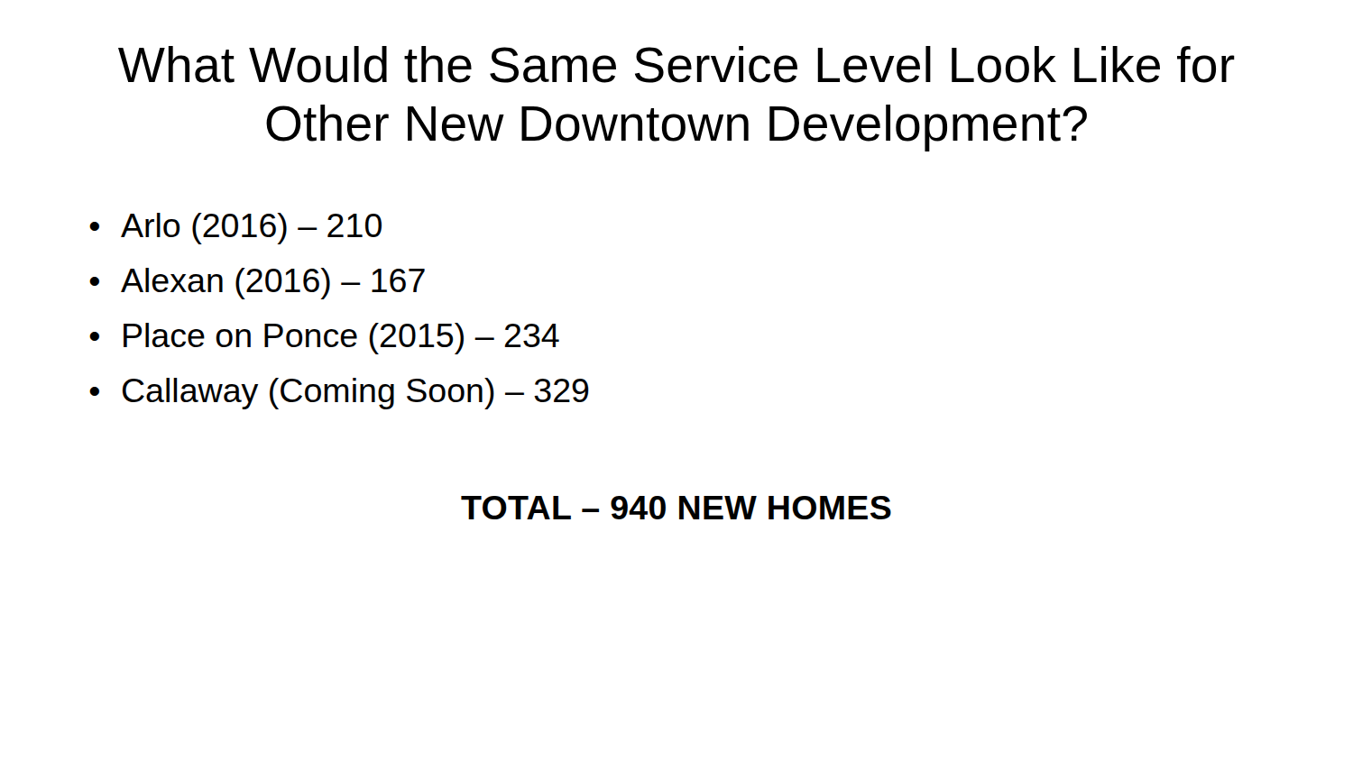What Would the Same Service Level Look Like for Other New Downtown Development?
Arlo (2016) – 210
Alexan (2016) – 167
Place on Ponce (2015) – 234
Callaway (Coming Soon) – 329
TOTAL – 940 NEW HOMES